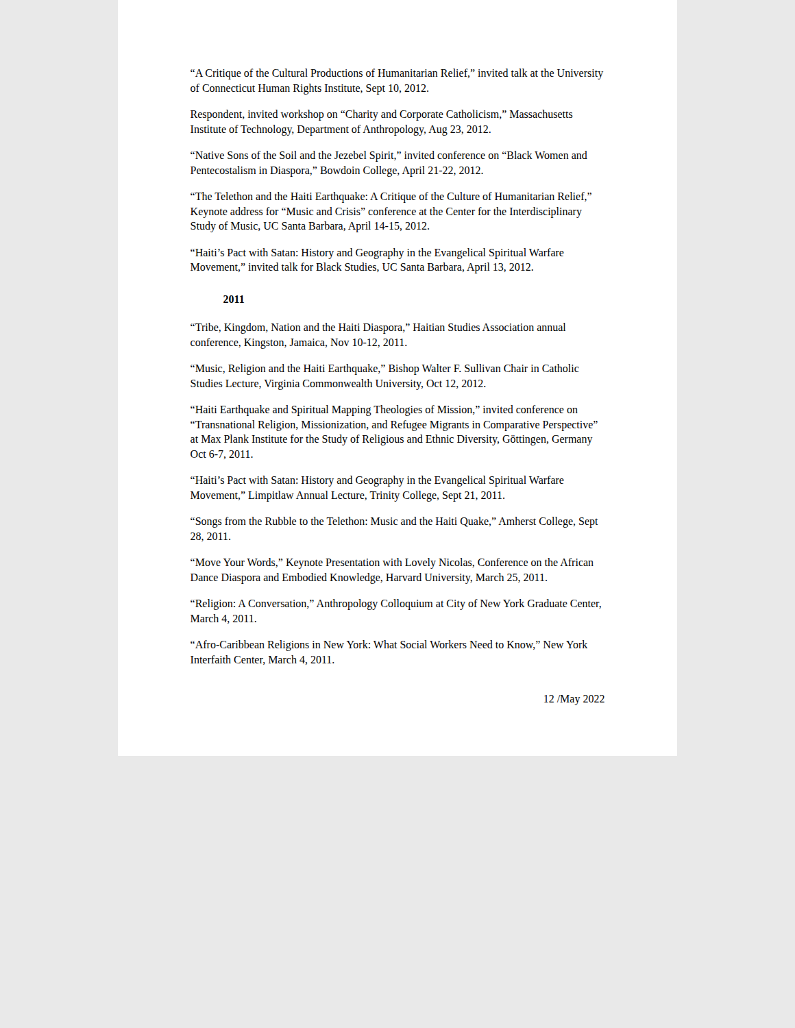“A Critique of the Cultural Productions of Humanitarian Relief,” invited talk at the University of Connecticut Human Rights Institute, Sept 10, 2012.
Respondent, invited workshop on “Charity and Corporate Catholicism,” Massachusetts Institute of Technology, Department of Anthropology, Aug 23, 2012.
“Native Sons of the Soil and the Jezebel Spirit,” invited conference on “Black Women and Pentecostalism in Diaspora,” Bowdoin College, April 21-22, 2012.
“The Telethon and the Haiti Earthquake: A Critique of the Culture of Humanitarian Relief,” Keynote address for “Music and Crisis” conference at the Center for the Interdisciplinary Study of Music, UC Santa Barbara, April 14-15, 2012.
“Haiti’s Pact with Satan: History and Geography in the Evangelical Spiritual Warfare Movement,” invited talk for Black Studies, UC Santa Barbara, April 13, 2012.
2011
“Tribe, Kingdom, Nation and the Haiti Diaspora,” Haitian Studies Association annual conference, Kingston, Jamaica, Nov 10-12, 2011.
“Music, Religion and the Haiti Earthquake,” Bishop Walter F. Sullivan Chair in Catholic Studies Lecture, Virginia Commonwealth University, Oct 12, 2012.
“Haiti Earthquake and Spiritual Mapping Theologies of Mission,” invited conference on “Transnational Religion, Missionization, and Refugee Migrants in Comparative Perspective” at Max Plank Institute for the Study of Religious and Ethnic Diversity, Göttingen, Germany Oct 6-7, 2011.
“Haiti’s Pact with Satan: History and Geography in the Evangelical Spiritual Warfare Movement,” Limpitlaw Annual Lecture, Trinity College, Sept 21, 2011.
“Songs from the Rubble to the Telethon: Music and the Haiti Quake,” Amherst College, Sept 28, 2011.
“Move Your Words,” Keynote Presentation with Lovely Nicolas, Conference on the African Dance Diaspora and Embodied Knowledge, Harvard University, March 25, 2011.
“Religion: A Conversation,” Anthropology Colloquium at City of New York Graduate Center, March 4, 2011.
“Afro-Caribbean Religions in New York: What Social Workers Need to Know,” New York Interfaith Center, March 4, 2011.
12 /May 2022